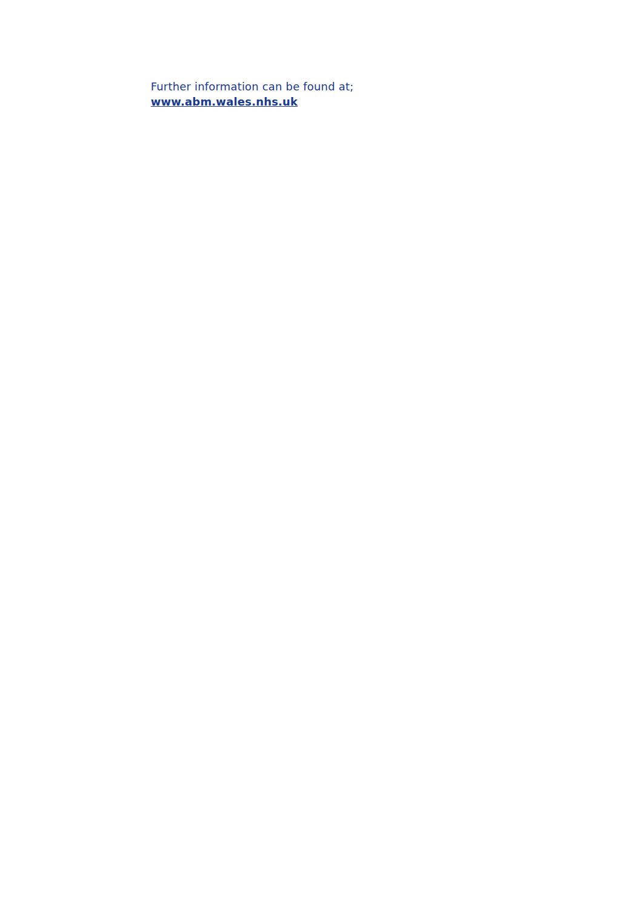Further information can be found at; www.abm.wales.nhs.uk